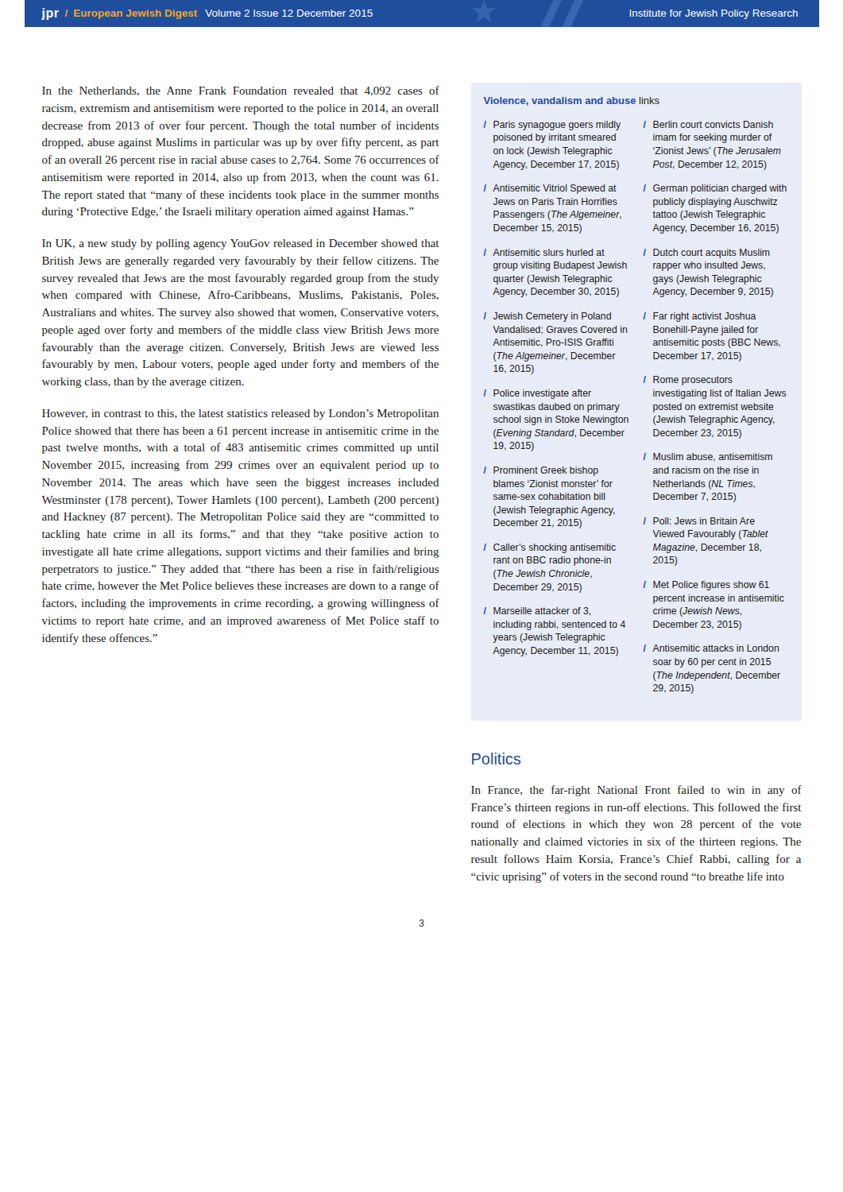jpr / European Jewish Digest Volume 2 Issue 12 December 2015 ★
Institute for Jewish Policy Research
In the Netherlands, the Anne Frank Foundation revealed that 4,092 cases of racism, extremism and antisemitism were reported to the police in 2014, an overall decrease from 2013 of over four percent. Though the total number of incidents dropped, abuse against Muslims in particular was up by over fifty percent, as part of an overall 26 percent rise in racial abuse cases to 2,764. Some 76 occurrences of antisemitism were reported in 2014, also up from 2013, when the count was 61. The report stated that “many of these incidents took place in the summer months during ‘Protective Edge,’ the Israeli military operation aimed against Hamas.”
In UK, a new study by polling agency YouGov released in December showed that British Jews are generally regarded very favourably by their fellow citizens. The survey revealed that Jews are the most favourably regarded group from the study when compared with Chinese, Afro-Caribbeans, Muslims, Pakistanis, Poles, Australians and whites. The survey also showed that women, Conservative voters, people aged over forty and members of the middle class view British Jews more favourably than the average citizen. Conversely, British Jews are viewed less favourably by men, Labour voters, people aged under forty and members of the working class, than by the average citizen.
However, in contrast to this, the latest statistics released by London’s Metropolitan Police showed that there has been a 61 percent increase in antisemitic crime in the past twelve months, with a total of 483 antisemitic crimes committed up until November 2015, increasing from 299 crimes over an equivalent period up to November 2014. The areas which have seen the biggest increases included Westminster (178 percent), Tower Hamlets (100 percent), Lambeth (200 percent) and Hackney (87 percent). The Metropolitan Police said they are “committed to tackling hate crime in all its forms,” and that they “take positive action to investigate all hate crime allegations, support victims and their families and bring perpetrators to justice.” They added that “there has been a rise in faith/religious hate crime, however the Met Police believes these increases are down to a range of factors, including the improvements in crime recording, a growing willingness of victims to report hate crime, and an improved awareness of Met Police staff to identify these offences.”
Violence, vandalism and abuse links
Paris synagogue goers mildly poisoned by irritant smeared on lock (Jewish Telegraphic Agency, December 17, 2015)
Antisemitic Vitriol Spewed at Jews on Paris Train Horrifies Passengers (The Algemeiner, December 15, 2015)
Antisemitic slurs hurled at group visiting Budapest Jewish quarter (Jewish Telegraphic Agency, December 30, 2015)
Jewish Cemetery in Poland Vandalised; Graves Covered in Antisemitic, Pro-ISIS Graffiti (The Algemeiner, December 16, 2015)
Police investigate after swastikas daubed on primary school sign in Stoke Newington (Evening Standard, December 19, 2015)
Prominent Greek bishop blames ‘Zionist monster’ for same-sex cohabitation bill (Jewish Telegraphic Agency, December 21, 2015)
Caller’s shocking antisemitic rant on BBC radio phone-in (The Jewish Chronicle, December 29, 2015)
Marseille attacker of 3, including rabbi, sentenced to 4 years (Jewish Telegraphic Agency, December 11, 2015)
Berlin court convicts Danish imam for seeking murder of ‘Zionist Jews’ (The Jerusalem Post, December 12, 2015)
German politician charged with publicly displaying Auschwitz tattoo (Jewish Telegraphic Agency, December 16, 2015)
Dutch court acquits Muslim rapper who insulted Jews, gays (Jewish Telegraphic Agency, December 9, 2015)
Far right activist Joshua Bonehill-Payne jailed for antisemitic posts (BBC News, December 17, 2015)
Rome prosecutors investigating list of Italian Jews posted on extremist website (Jewish Telegraphic Agency, December 23, 2015)
Muslim abuse, antisemitism and racism on the rise in Netherlands (NL Times, December 7, 2015)
Poll: Jews in Britain Are Viewed Favourably (Tablet Magazine, December 18, 2015)
Met Police figures show 61 percent increase in antisemitic crime (Jewish News, December 23, 2015)
Antisemitic attacks in London soar by 60 per cent in 2015 (The Independent, December 29, 2015)
Politics
In France, the far-right National Front failed to win in any of France’s thirteen regions in run-off elections. This followed the first round of elections in which they won 28 percent of the vote nationally and claimed victories in six of the thirteen regions. The result follows Haim Korsia, France’s Chief Rabbi, calling for a “civic uprising” of voters in the second round “to breathe life into
3